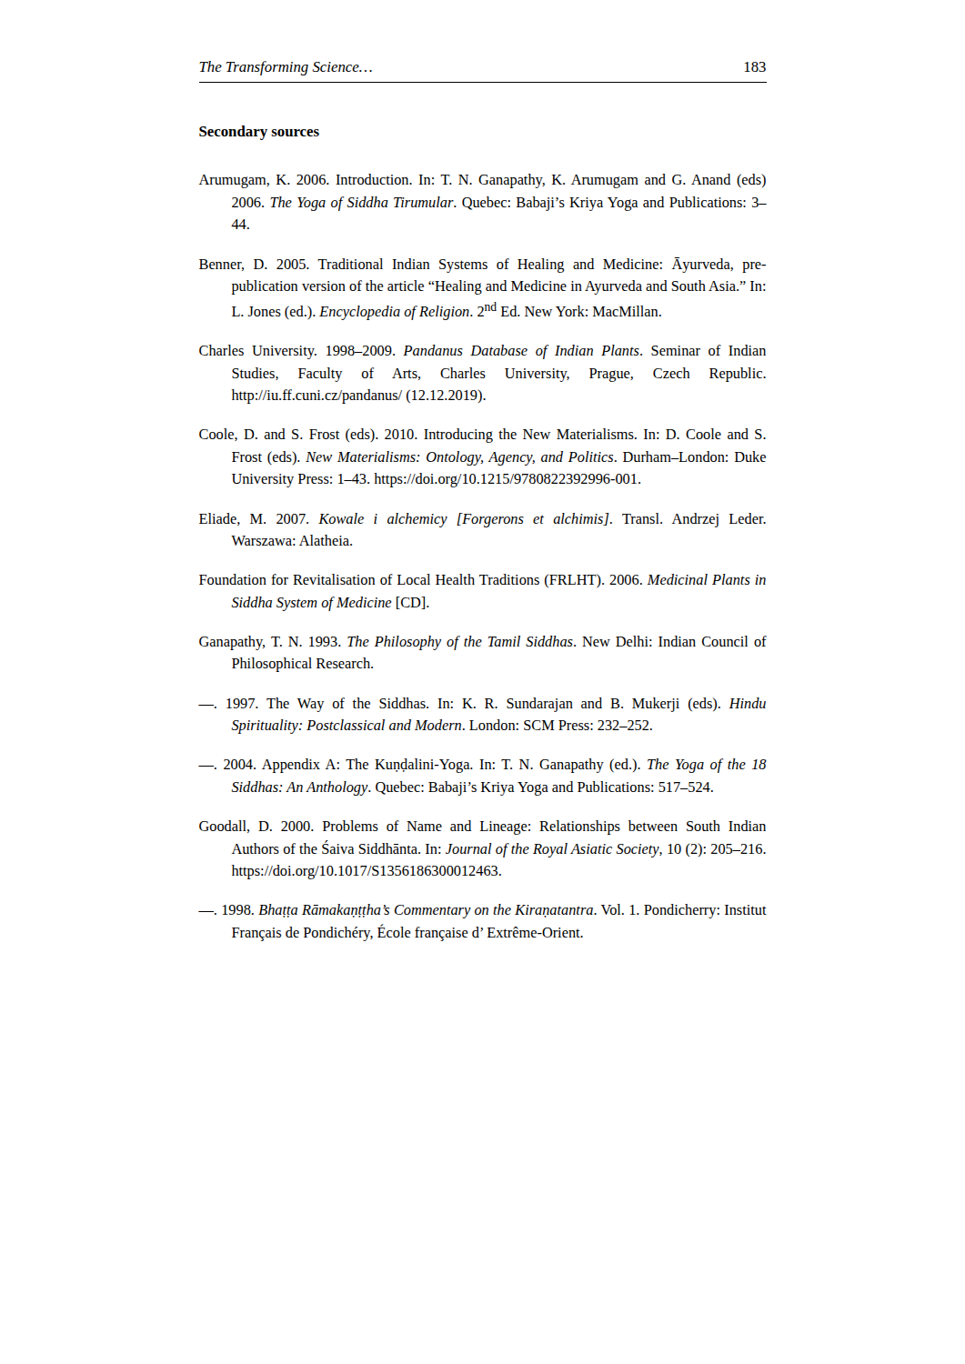The Transforming Science… 183
Secondary sources
Arumugam, K. 2006. Introduction. In: T. N. Ganapathy, K. Arumugam and G. Anand (eds) 2006. The Yoga of Siddha Tirumular. Quebec: Babaji’s Kriya Yoga and Publications: 3–44.
Benner, D. 2005. Traditional Indian Systems of Healing and Medicine: Āyurveda, pre-publication version of the article “Healing and Medicine in Ayurveda and South Asia.” In: L. Jones (ed.). Encyclopedia of Religion. 2nd Ed. New York: MacMillan.
Charles University. 1998–2009. Pandanus Database of Indian Plants. Seminar of Indian Studies, Faculty of Arts, Charles University, Prague, Czech Republic. http://iu.ff.cuni.cz/pandanus/ (12.12.2019).
Coole, D. and S. Frost (eds). 2010. Introducing the New Materialisms. In: D. Coole and S. Frost (eds). New Materialisms: Ontology, Agency, and Politics. Durham–London: Duke University Press: 1–43. https://doi.org/10.1215/9780822392996-001.
Eliade, M. 2007. Kowale i alchemicy [Forgerons et alchimis]. Transl. Andrzej Leder. Warszawa: Alatheia.
Foundation for Revitalisation of Local Health Traditions (FRLHT). 2006. Medicinal Plants in Siddha System of Medicine [CD].
Ganapathy, T. N. 1993. The Philosophy of the Tamil Siddhas. New Delhi: Indian Council of Philosophical Research.
—. 1997. The Way of the Siddhas. In: K. R. Sundarajan and B. Mukerji (eds). Hindu Spirituality: Postclassical and Modern. London: SCM Press: 232–252.
—. 2004. Appendix A: The Kuṇḍalini-Yoga. In: T. N. Ganapathy (ed.). The Yoga of the 18 Siddhas: An Anthology. Quebec: Babaji’s Kriya Yoga and Publications: 517–524.
Goodall, D. 2000. Problems of Name and Lineage: Relationships between South Indian Authors of the Śaiva Siddhānta. In: Journal of the Royal Asiatic Society, 10 (2): 205–216. https://doi.org/10.1017/S1356186300012463.
—. 1998. Bhaṭṭa Rāmakaṇṭṭha’s Commentary on the Kiraṇatantra. Vol. 1. Pondicherry: Institut Français de Pondichéry, École française d’ Extrême-Orient.